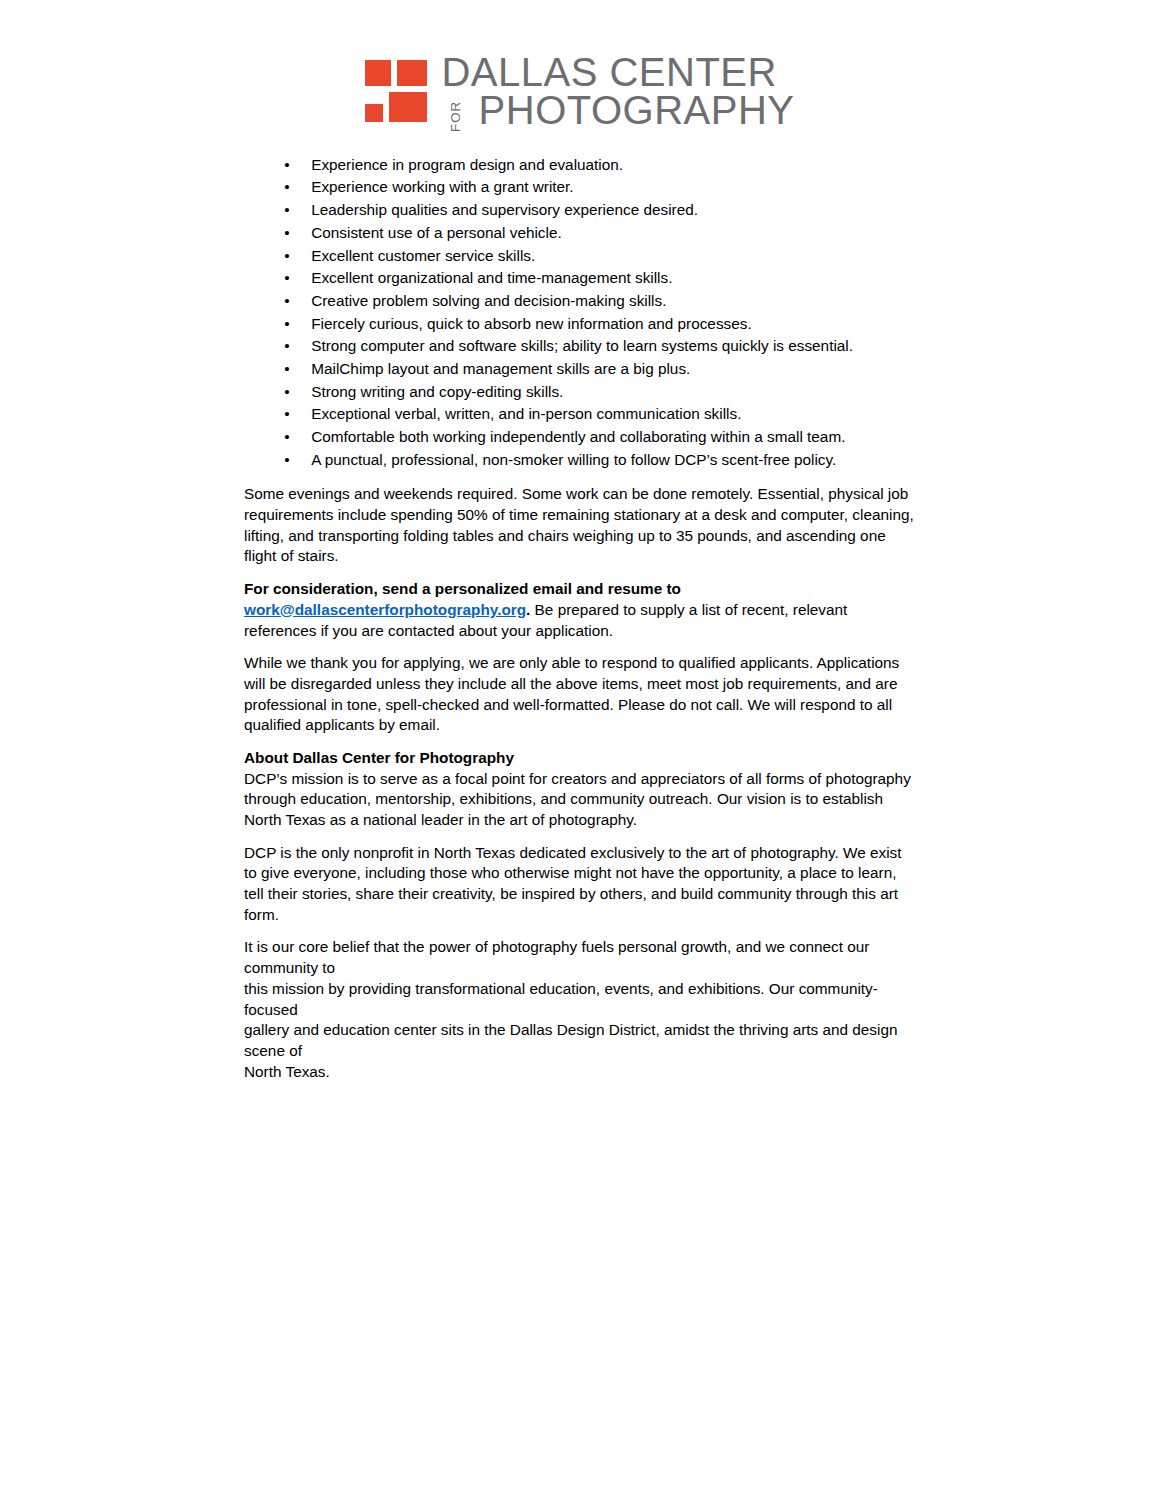DALLAS CENTER FOR PHOTOGRAPHY
Experience in program design and evaluation.
Experience working with a grant writer.
Leadership qualities and supervisory experience desired.
Consistent use of a personal vehicle.
Excellent customer service skills.
Excellent organizational and time-management skills.
Creative problem solving and decision-making skills.
Fiercely curious, quick to absorb new information and processes.
Strong computer and software skills; ability to learn systems quickly is essential.
MailChimp layout and management skills are a big plus.
Strong writing and copy-editing skills.
Exceptional verbal, written, and in-person communication skills.
Comfortable both working independently and collaborating within a small team.
A punctual, professional, non-smoker willing to follow DCP’s scent-free policy.
Some evenings and weekends required. Some work can be done remotely. Essential, physical job requirements include spending 50% of time remaining stationary at a desk and computer, cleaning, lifting, and transporting folding tables and chairs weighing up to 35 pounds, and ascending one flight of stairs.
For consideration, send a personalized email and resume to work@dallascenterforphotography.org. Be prepared to supply a list of recent, relevant references if you are contacted about your application.
While we thank you for applying, we are only able to respond to qualified applicants. Applications will be disregarded unless they include all the above items, meet most job requirements, and are professional in tone, spell-checked and well-formatted. Please do not call. We will respond to all qualified applicants by email.
About Dallas Center for Photography
DCP’s mission is to serve as a focal point for creators and appreciators of all forms of photography through education, mentorship, exhibitions, and community outreach. Our vision is to establish North Texas as a national leader in the art of photography.
DCP is the only nonprofit in North Texas dedicated exclusively to the art of photography. We exist to give everyone, including those who otherwise might not have the opportunity, a place to learn, tell their stories, share their creativity, be inspired by others, and build community through this art form.
It is our core belief that the power of photography fuels personal growth, and we connect our community to
this mission by providing transformational education, events, and exhibitions. Our community-focused
gallery and education center sits in the Dallas Design District, amidst the thriving arts and design scene of
North Texas.